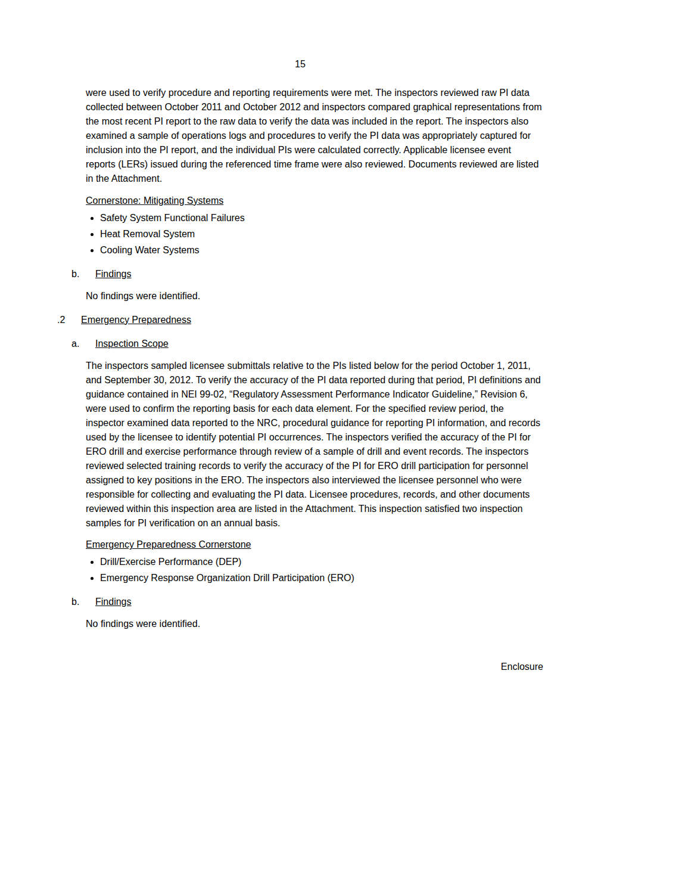15
were used to verify procedure and reporting requirements were met. The inspectors reviewed raw PI data collected between October 2011 and October 2012 and inspectors compared graphical representations from the most recent PI report to the raw data to verify the data was included in the report. The inspectors also examined a sample of operations logs and procedures to verify the PI data was appropriately captured for inclusion into the PI report, and the individual PIs were calculated correctly. Applicable licensee event reports (LERs) issued during the referenced time frame were also reviewed. Documents reviewed are listed in the Attachment.
Cornerstone: Mitigating Systems
Safety System Functional Failures
Heat Removal System
Cooling Water Systems
b.
Findings
No findings were identified.
.2
Emergency Preparedness
a.
Inspection Scope
The inspectors sampled licensee submittals relative to the PIs listed below for the period October 1, 2011, and September 30, 2012. To verify the accuracy of the PI data reported during that period, PI definitions and guidance contained in NEI 99-02, “Regulatory Assessment Performance Indicator Guideline,” Revision 6, were used to confirm the reporting basis for each data element. For the specified review period, the inspector examined data reported to the NRC, procedural guidance for reporting PI information, and records used by the licensee to identify potential PI occurrences. The inspectors verified the accuracy of the PI for ERO drill and exercise performance through review of a sample of drill and event records. The inspectors reviewed selected training records to verify the accuracy of the PI for ERO drill participation for personnel assigned to key positions in the ERO. The inspectors also interviewed the licensee personnel who were responsible for collecting and evaluating the PI data. Licensee procedures, records, and other documents reviewed within this inspection area are listed in the Attachment. This inspection satisfied two inspection samples for PI verification on an annual basis.
Emergency Preparedness Cornerstone
Drill/Exercise Performance (DEP)
Emergency Response Organization Drill Participation (ERO)
b.
Findings
No findings were identified.
Enclosure